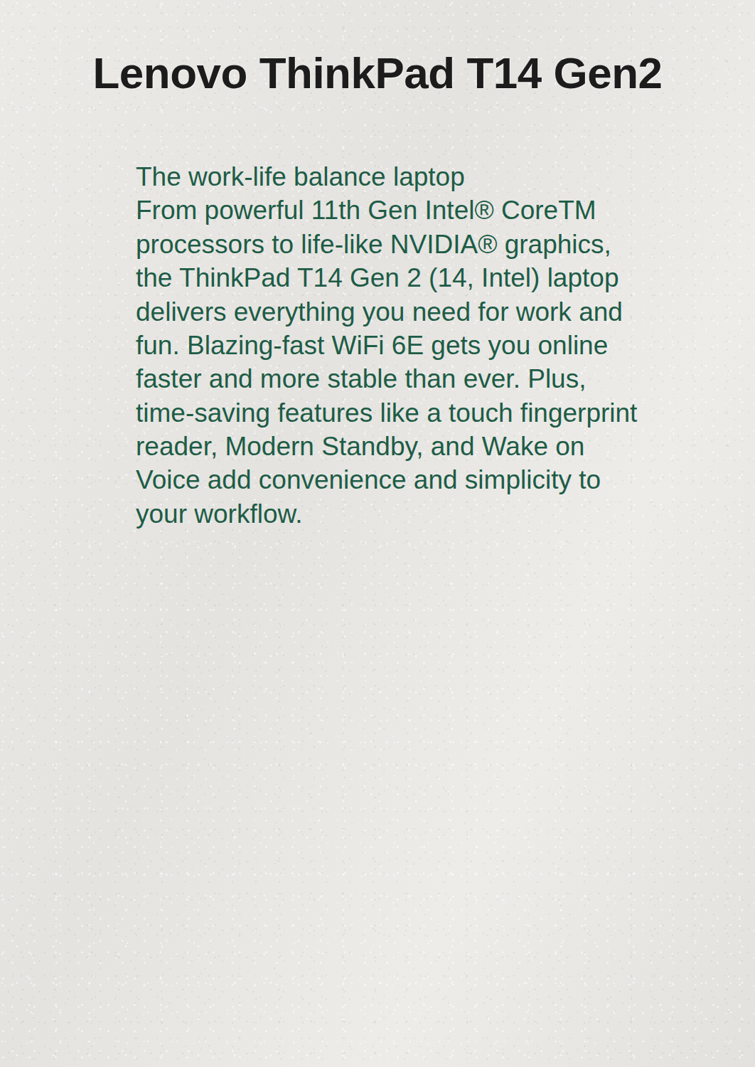Lenovo ThinkPad T14 Gen2
The work-life balance laptop
From powerful 11th Gen Intel® CoreTM processors to life-like NVIDIA® graphics, the ThinkPad T14 Gen 2 (14, Intel) laptop delivers everything you need for work and fun. Blazing-fast WiFi 6E gets you online faster and more stable than ever. Plus, time-saving features like a touch fingerprint reader, Modern Standby, and Wake on Voice add convenience and simplicity to your workflow.